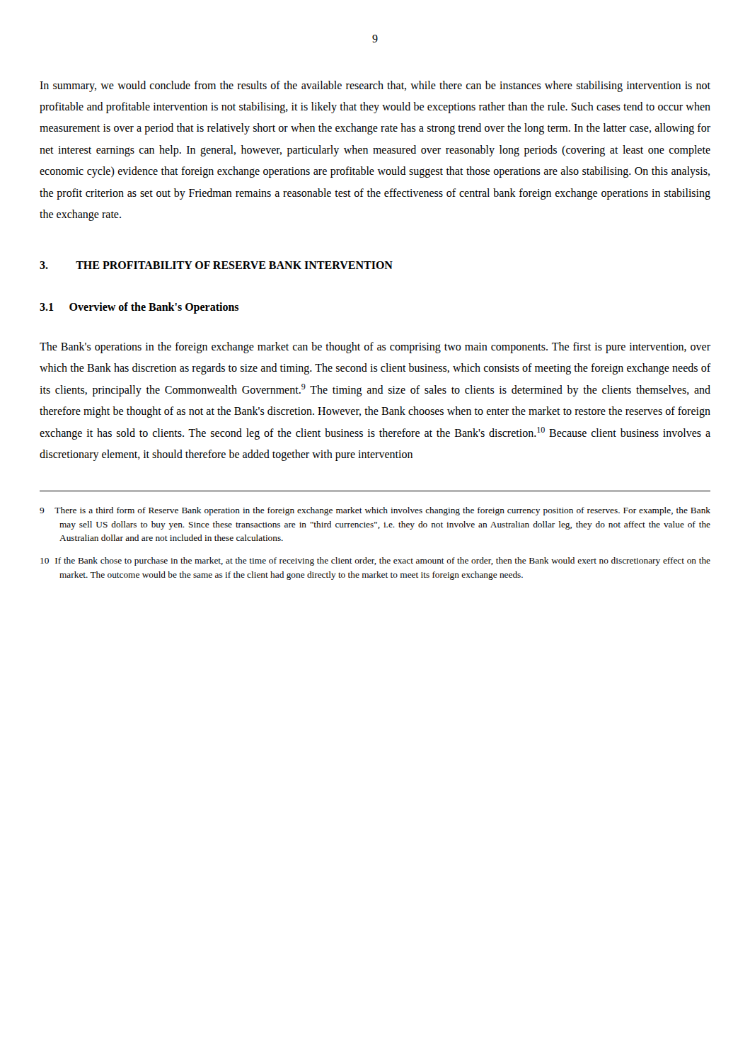9
In summary, we would conclude from the results of the available research that, while there can be instances where stabilising intervention is not profitable and profitable intervention is not stabilising, it is likely that they would be exceptions rather than the rule. Such cases tend to occur when measurement is over a period that is relatively short or when the exchange rate has a strong trend over the long term. In the latter case, allowing for net interest earnings can help. In general, however, particularly when measured over reasonably long periods (covering at least one complete economic cycle) evidence that foreign exchange operations are profitable would suggest that those operations are also stabilising. On this analysis, the profit criterion as set out by Friedman remains a reasonable test of the effectiveness of central bank foreign exchange operations in stabilising the exchange rate.
3. THE PROFITABILITY OF RESERVE BANK INTERVENTION
3.1 Overview of the Bank's Operations
The Bank's operations in the foreign exchange market can be thought of as comprising two main components. The first is pure intervention, over which the Bank has discretion as regards to size and timing. The second is client business, which consists of meeting the foreign exchange needs of its clients, principally the Commonwealth Government.9 The timing and size of sales to clients is determined by the clients themselves, and therefore might be thought of as not at the Bank's discretion. However, the Bank chooses when to enter the market to restore the reserves of foreign exchange it has sold to clients. The second leg of the client business is therefore at the Bank's discretion.10 Because client business involves a discretionary element, it should therefore be added together with pure intervention
9 There is a third form of Reserve Bank operation in the foreign exchange market which involves changing the foreign currency position of reserves. For example, the Bank may sell US dollars to buy yen. Since these transactions are in "third currencies", i.e. they do not involve an Australian dollar leg, they do not affect the value of the Australian dollar and are not included in these calculations.
10 If the Bank chose to purchase in the market, at the time of receiving the client order, the exact amount of the order, then the Bank would exert no discretionary effect on the market. The outcome would be the same as if the client had gone directly to the market to meet its foreign exchange needs.